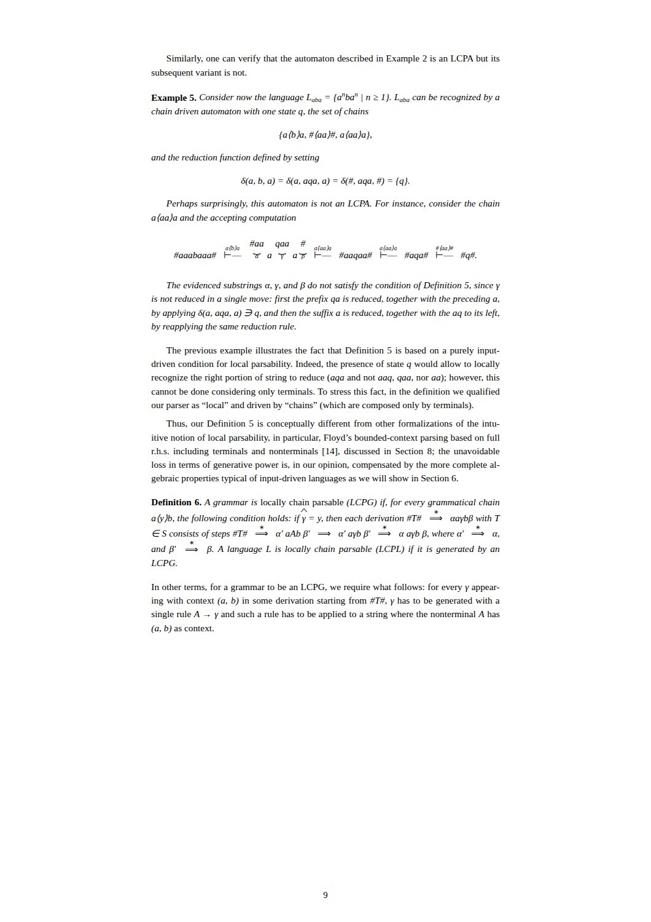Similarly, one can verify that the automaton described in Example 2 is an LCPA but its subsequent variant is not.
Example 5. Consider now the language Laba = {anban | n ≥ 1}. Laba can be recognized by a chain driven automaton with one state q, the set of chains
{a⟨b⟩a, #⟨aa⟩#, a⟨aa⟩a},
and the reduction function defined by setting
δ(a, b, a) = δ(a, aqa, a) = δ(#, aqa, #) = {q}.
Perhaps surprisingly, this automaton is not an LCPA. For instance, consider the chain a⟨aa⟩a and the accepting computation
#aaabaaa# a⟨b⟩a⊢— #aa⏟α a qaa⏟γ a #⏟β a⟨aa⟩a⊢— #aaqaa# a⟨aa⟩a⊢— #aqa# #⟨aa⟩#⊢— #q#.
The evidenced substrings α, γ, and β do not satisfy the condition of Definition 5, since γ is not reduced in a single move: first the prefix qa is reduced, together with the preceding a, by applying δ(a, aqa, a) ∋ q, and then the suffix a is reduced, together with the aq to its left, by reapplying the same reduction rule.
The previous example illustrates the fact that Definition 5 is based on a purely input-driven condition for local parsability. Indeed, the presence of state q would allow to locally recognize the right portion of string to reduce (aqa and not aaq, qaa, nor aa); however, this cannot be done considering only terminals. To stress this fact, in the definition we qualified our parser as “local” and driven by “chains” (which are composed only by terminals).
Thus, our Definition 5 is conceptually different from other formalizations of the intuitive notion of local parsability, in particular, Floyd’s bounded-context parsing based on full r.h.s. including terminals and nonterminals [14], discussed in Section 8; the unavoidable loss in terms of generative power is, in our opinion, compensated by the more complete algebraic properties typical of input-driven languages as we will show in Section 6.
Definition 6. A grammar is locally chain parsable (LCPG) if, for every grammatical chain a⟨y⟩b, the following condition holds: if γ = y, then each derivation #T# ∗⟹ αaγbβ with T ∈ S consists of steps #T# ∗⟹ α′ aAb β′ ⟹ α′ aγb β′ ∗⟹ α aγb β, where α′ ∗⟹ α, and β′ ∗⟹ β. A language L is locally chain parsable (LCPL) if it is generated by an LCPG.
In other terms, for a grammar to be an LCPG, we require what follows: for every γ appearing with context (a, b) in some derivation starting from #T#, γ has to be generated with a single rule A → γ and such a rule has to be applied to a string where the nonterminal A has (a, b) as context.
9